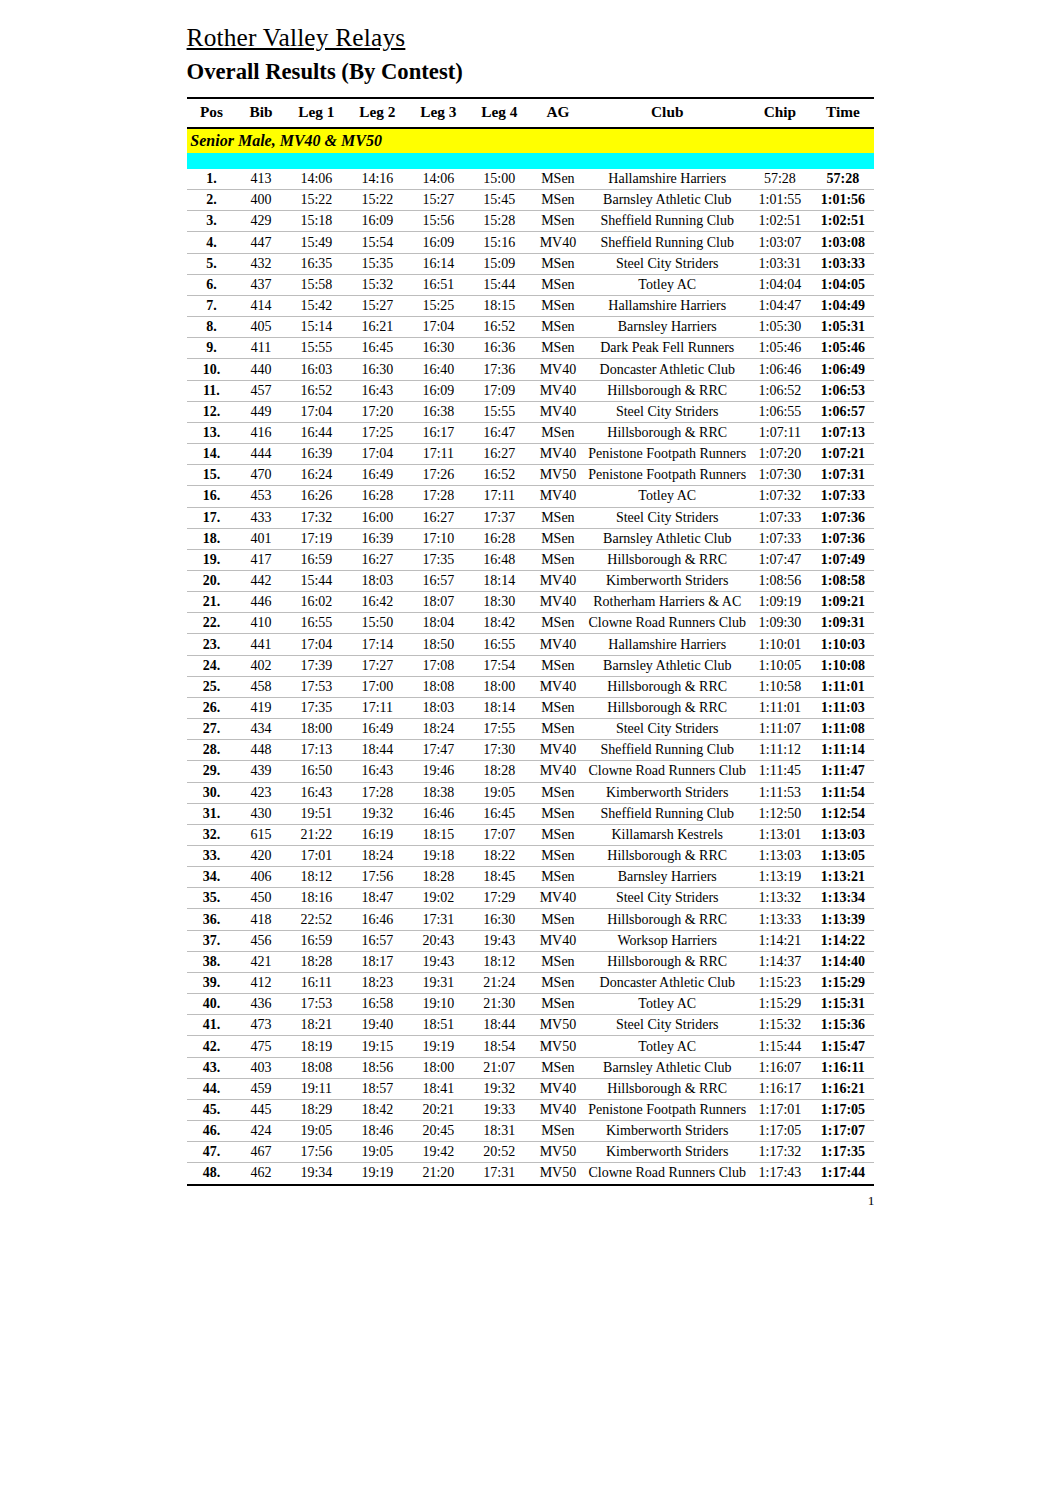Rother Valley Relays
Overall Results (By Contest)
| Pos | Bib | Leg 1 | Leg 2 | Leg 3 | Leg 4 | AG | Club | Chip | Time |
| --- | --- | --- | --- | --- | --- | --- | --- | --- | --- |
| Senior Male, MV40 & MV50 |
| 1. | 413 | 14:06 | 14:16 | 14:06 | 15:00 | MSen | Hallamshire Harriers | 57:28 | 57:28 |
| 2. | 400 | 15:22 | 15:22 | 15:27 | 15:45 | MSen | Barnsley Athletic Club | 1:01:55 | 1:01:56 |
| 3. | 429 | 15:18 | 16:09 | 15:56 | 15:28 | MSen | Sheffield Running Club | 1:02:51 | 1:02:51 |
| 4. | 447 | 15:49 | 15:54 | 16:09 | 15:16 | MV40 | Sheffield Running Club | 1:03:07 | 1:03:08 |
| 5. | 432 | 16:35 | 15:35 | 16:14 | 15:09 | MSen | Steel City Striders | 1:03:31 | 1:03:33 |
| 6. | 437 | 15:58 | 15:32 | 16:51 | 15:44 | MSen | Totley AC | 1:04:04 | 1:04:05 |
| 7. | 414 | 15:42 | 15:27 | 15:25 | 18:15 | MSen | Hallamshire Harriers | 1:04:47 | 1:04:49 |
| 8. | 405 | 15:14 | 16:21 | 17:04 | 16:52 | MSen | Barnsley Harriers | 1:05:30 | 1:05:31 |
| 9. | 411 | 15:55 | 16:45 | 16:30 | 16:36 | MSen | Dark Peak Fell Runners | 1:05:46 | 1:05:46 |
| 10. | 440 | 16:03 | 16:30 | 16:40 | 17:36 | MV40 | Doncaster Athletic Club | 1:06:46 | 1:06:49 |
| 11. | 457 | 16:52 | 16:43 | 16:09 | 17:09 | MV40 | Hillsborough & RRC | 1:06:52 | 1:06:53 |
| 12. | 449 | 17:04 | 17:20 | 16:38 | 15:55 | MV40 | Steel City Striders | 1:06:55 | 1:06:57 |
| 13. | 416 | 16:44 | 17:25 | 16:17 | 16:47 | MSen | Hillsborough & RRC | 1:07:11 | 1:07:13 |
| 14. | 444 | 16:39 | 17:04 | 17:11 | 16:27 | MV40 | Penistone Footpath Runners | 1:07:20 | 1:07:21 |
| 15. | 470 | 16:24 | 16:49 | 17:26 | 16:52 | MV50 | Penistone Footpath Runners | 1:07:30 | 1:07:31 |
| 16. | 453 | 16:26 | 16:28 | 17:28 | 17:11 | MV40 | Totley AC | 1:07:32 | 1:07:33 |
| 17. | 433 | 17:32 | 16:00 | 16:27 | 17:37 | MSen | Steel City Striders | 1:07:33 | 1:07:36 |
| 18. | 401 | 17:19 | 16:39 | 17:10 | 16:28 | MSen | Barnsley Athletic Club | 1:07:33 | 1:07:36 |
| 19. | 417 | 16:59 | 16:27 | 17:35 | 16:48 | MSen | Hillsborough & RRC | 1:07:47 | 1:07:49 |
| 20. | 442 | 15:44 | 18:03 | 16:57 | 18:14 | MV40 | Kimberworth Striders | 1:08:56 | 1:08:58 |
| 21. | 446 | 16:02 | 16:42 | 18:07 | 18:30 | MV40 | Rotherham Harriers & AC | 1:09:19 | 1:09:21 |
| 22. | 410 | 16:55 | 15:50 | 18:04 | 18:42 | MSen | Clowne Road Runners Club | 1:09:30 | 1:09:31 |
| 23. | 441 | 17:04 | 17:14 | 18:50 | 16:55 | MV40 | Hallamshire Harriers | 1:10:01 | 1:10:03 |
| 24. | 402 | 17:39 | 17:27 | 17:08 | 17:54 | MSen | Barnsley Athletic Club | 1:10:05 | 1:10:08 |
| 25. | 458 | 17:53 | 17:00 | 18:08 | 18:00 | MV40 | Hillsborough & RRC | 1:10:58 | 1:11:01 |
| 26. | 419 | 17:35 | 17:11 | 18:03 | 18:14 | MSen | Hillsborough & RRC | 1:11:01 | 1:11:03 |
| 27. | 434 | 18:00 | 16:49 | 18:24 | 17:55 | MSen | Steel City Striders | 1:11:07 | 1:11:08 |
| 28. | 448 | 17:13 | 18:44 | 17:47 | 17:30 | MV40 | Sheffield Running Club | 1:11:12 | 1:11:14 |
| 29. | 439 | 16:50 | 16:43 | 19:46 | 18:28 | MV40 | Clowne Road Runners Club | 1:11:45 | 1:11:47 |
| 30. | 423 | 16:43 | 17:28 | 18:38 | 19:05 | MSen | Kimberworth Striders | 1:11:53 | 1:11:54 |
| 31. | 430 | 19:51 | 19:32 | 16:46 | 16:45 | MSen | Sheffield Running Club | 1:12:50 | 1:12:54 |
| 32. | 615 | 21:22 | 16:19 | 18:15 | 17:07 | MSen | Killamarsh Kestrels | 1:13:01 | 1:13:03 |
| 33. | 420 | 17:01 | 18:24 | 19:18 | 18:22 | MSen | Hillsborough & RRC | 1:13:03 | 1:13:05 |
| 34. | 406 | 18:12 | 17:56 | 18:28 | 18:45 | MSen | Barnsley Harriers | 1:13:19 | 1:13:21 |
| 35. | 450 | 18:16 | 18:47 | 19:02 | 17:29 | MV40 | Steel City Striders | 1:13:32 | 1:13:34 |
| 36. | 418 | 22:52 | 16:46 | 17:31 | 16:30 | MSen | Hillsborough & RRC | 1:13:33 | 1:13:39 |
| 37. | 456 | 16:59 | 16:57 | 20:43 | 19:43 | MV40 | Worksop Harriers | 1:14:21 | 1:14:22 |
| 38. | 421 | 18:28 | 18:17 | 19:43 | 18:12 | MSen | Hillsborough & RRC | 1:14:37 | 1:14:40 |
| 39. | 412 | 16:11 | 18:23 | 19:31 | 21:24 | MSen | Doncaster Athletic Club | 1:15:23 | 1:15:29 |
| 40. | 436 | 17:53 | 16:58 | 19:10 | 21:30 | MSen | Totley AC | 1:15:29 | 1:15:31 |
| 41. | 473 | 18:21 | 19:40 | 18:51 | 18:44 | MV50 | Steel City Striders | 1:15:32 | 1:15:36 |
| 42. | 475 | 18:19 | 19:15 | 19:19 | 18:54 | MV50 | Totley AC | 1:15:44 | 1:15:47 |
| 43. | 403 | 18:08 | 18:56 | 18:00 | 21:07 | MSen | Barnsley Athletic Club | 1:16:07 | 1:16:11 |
| 44. | 459 | 19:11 | 18:57 | 18:41 | 19:32 | MV40 | Hillsborough & RRC | 1:16:17 | 1:16:21 |
| 45. | 445 | 18:29 | 18:42 | 20:21 | 19:33 | MV40 | Penistone Footpath Runners | 1:17:01 | 1:17:05 |
| 46. | 424 | 19:05 | 18:46 | 20:45 | 18:31 | MSen | Kimberworth Striders | 1:17:05 | 1:17:07 |
| 47. | 467 | 17:56 | 19:05 | 19:42 | 20:52 | MV50 | Kimberworth Striders | 1:17:32 | 1:17:35 |
| 48. | 462 | 19:34 | 19:19 | 21:20 | 17:31 | MV50 | Clowne Road Runners Club | 1:17:43 | 1:17:44 |
1